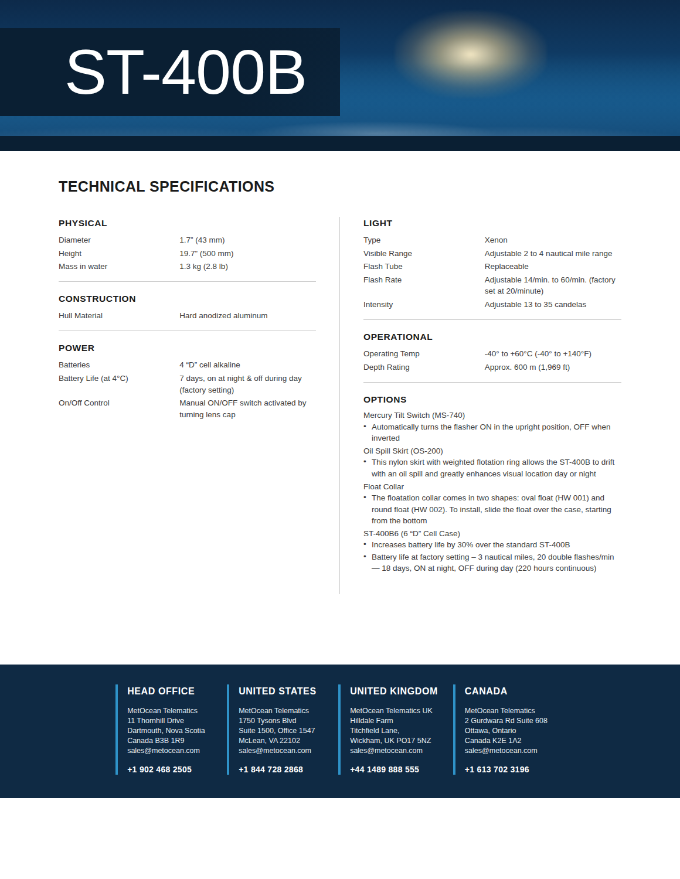ST-400B
TECHNICAL SPECIFICATIONS
PHYSICAL
| Diameter | 1.7” (43 mm) |
| Height | 19.7” (500 mm) |
| Mass in water | 1.3 kg (2.8 lb) |
CONSTRUCTION
| Hull Material | Hard anodized aluminum |
POWER
| Batteries | 4 “D” cell alkaline |
| Battery Life (at 4°C) | 7 days, on at night & off during day (factory setting) |
| On/Off Control | Manual ON/OFF switch activated by turning lens cap |
LIGHT
| Type | Xenon |
| Visible Range | Adjustable 2 to 4 nautical mile range |
| Flash Tube | Replaceable |
| Flash Rate | Adjustable 14/min. to 60/min. (factory set at 20/minute) |
| Intensity | Adjustable 13 to 35 candelas |
OPERATIONAL
| Operating Temp | -40° to +60°C (-40° to +140°F) |
| Depth Rating | Approx. 600 m (1,969 ft) |
OPTIONS
Mercury Tilt Switch (MS-740)
Automatically turns the flasher ON in the upright position, OFF when inverted
Oil Spill Skirt (OS-200)
This nylon skirt with weighted flotation ring allows the ST-400B to drift with an oil spill and greatly enhances visual location day or night
Float Collar
The floatation collar comes in two shapes: oval float (HW 001) and round float (HW 002). To install, slide the float over the case, starting from the bottom
ST-400B6 (6 “D” Cell Case)
Increases battery life by 30% over the standard ST-400B
Battery life at factory setting – 3 nautical miles, 20 double flashes/min — 18 days, ON at night, OFF during day (220 hours continuous)
HEAD OFFICE
MetOcean Telematics
11 Thornhill Drive
Dartmouth, Nova Scotia
Canada B3B 1R9
sales@metocean.com
+1 902 468 2505
UNITED STATES
MetOcean Telematics
1750 Tysons Blvd
Suite 1500, Office 1547
McLean, VA 22102
sales@metocean.com
+1 844 728 2868
UNITED KINGDOM
MetOcean Telematics UK
Hilldale Farm
Titchfield Lane,
Wickham, UK PO17 5NZ
sales@metocean.com
+44 1489 888 555
CANADA
MetOcean Telematics
2 Gurdwara Rd Suite 608
Ottawa, Ontario
Canada K2E 1A2
sales@metocean.com
+1 613 702 3196